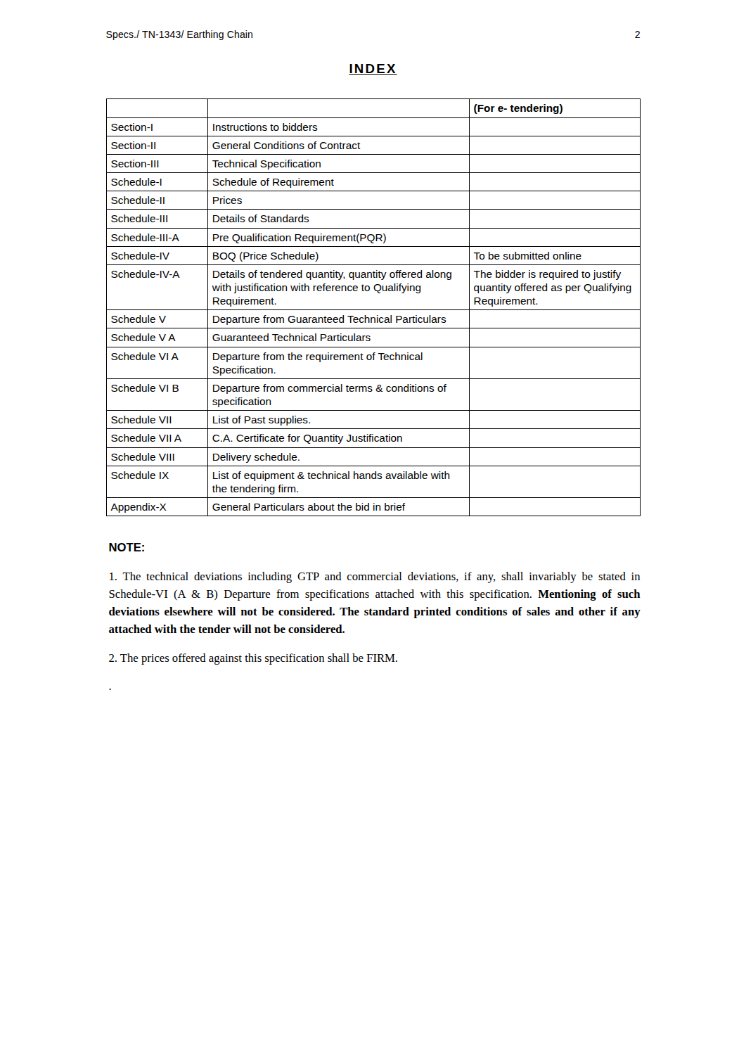Specs./ TN-1343/ Earthing Chain 2
INDEX
| | | (For e- tendering) |
| Section-I | Instructions to bidders | |
| Section-II | General Conditions of Contract | |
| Section-III | Technical Specification | |
| Schedule-I | Schedule of Requirement | |
| Schedule-II | Prices | |
| Schedule-III | Details of Standards | |
| Schedule-III-A | Pre Qualification Requirement(PQR) | |
| Schedule-IV | BOQ (Price Schedule) | To be submitted online |
| Schedule-IV-A | Details of tendered quantity, quantity offered along with justification with reference to Qualifying Requirement. | The bidder is required to justify quantity offered as per Qualifying Requirement. |
| Schedule V | Departure from Guaranteed Technical Particulars | |
| Schedule V A | Guaranteed Technical Particulars | |
| Schedule VI A | Departure from the requirement of Technical Specification. | |
| Schedule VI B | Departure from commercial terms & conditions of specification | |
| Schedule VII | List of Past supplies. | |
| Schedule VII A | C.A. Certificate for Quantity Justification | |
| Schedule VIII | Delivery schedule. | |
| Schedule IX | List of equipment & technical hands available with the tendering firm. | |
| Appendix-X | General Particulars about the bid in brief | |
NOTE:
1. The technical deviations including GTP and commercial deviations, if any, shall invariably be stated in Schedule-VI (A & B) Departure from specifications attached with this specification. Mentioning of such deviations elsewhere will not be considered. The standard printed conditions of sales and other if any attached with the tender will not be considered.
2. The prices offered against this specification shall be FIRM.
.